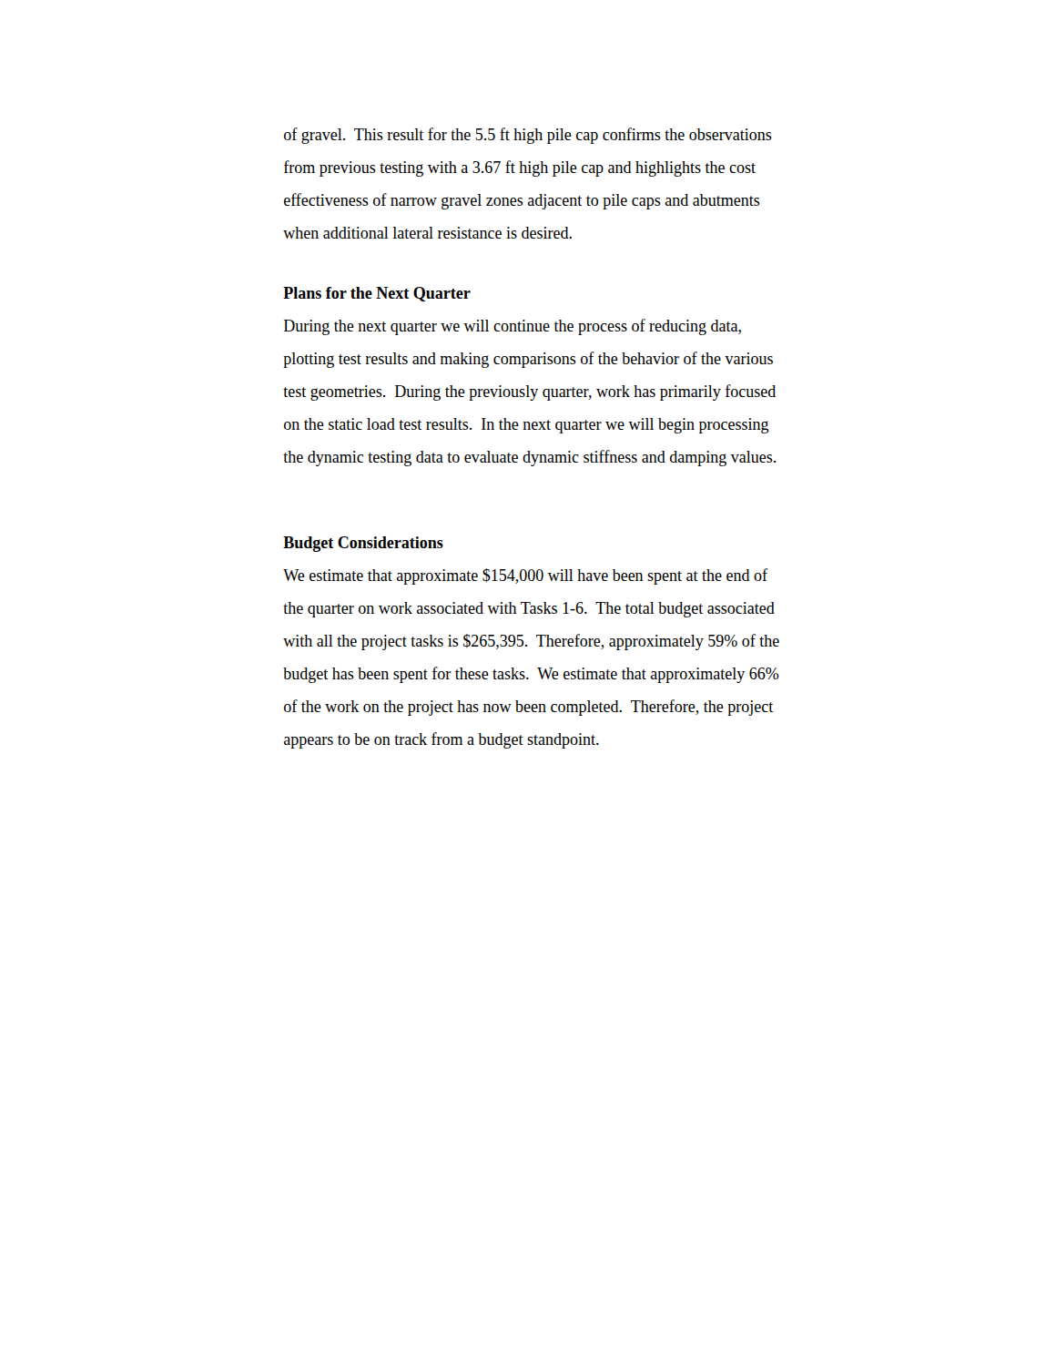of gravel. This result for the 5.5 ft high pile cap confirms the observations from previous testing with a 3.67 ft high pile cap and highlights the cost effectiveness of narrow gravel zones adjacent to pile caps and abutments when additional lateral resistance is desired.
Plans for the Next Quarter
During the next quarter we will continue the process of reducing data, plotting test results and making comparisons of the behavior of the various test geometries. During the previously quarter, work has primarily focused on the static load test results. In the next quarter we will begin processing the dynamic testing data to evaluate dynamic stiffness and damping values.
Budget Considerations
We estimate that approximate $154,000 will have been spent at the end of the quarter on work associated with Tasks 1-6. The total budget associated with all the project tasks is $265,395. Therefore, approximately 59% of the budget has been spent for these tasks. We estimate that approximately 66% of the work on the project has now been completed. Therefore, the project appears to be on track from a budget standpoint.